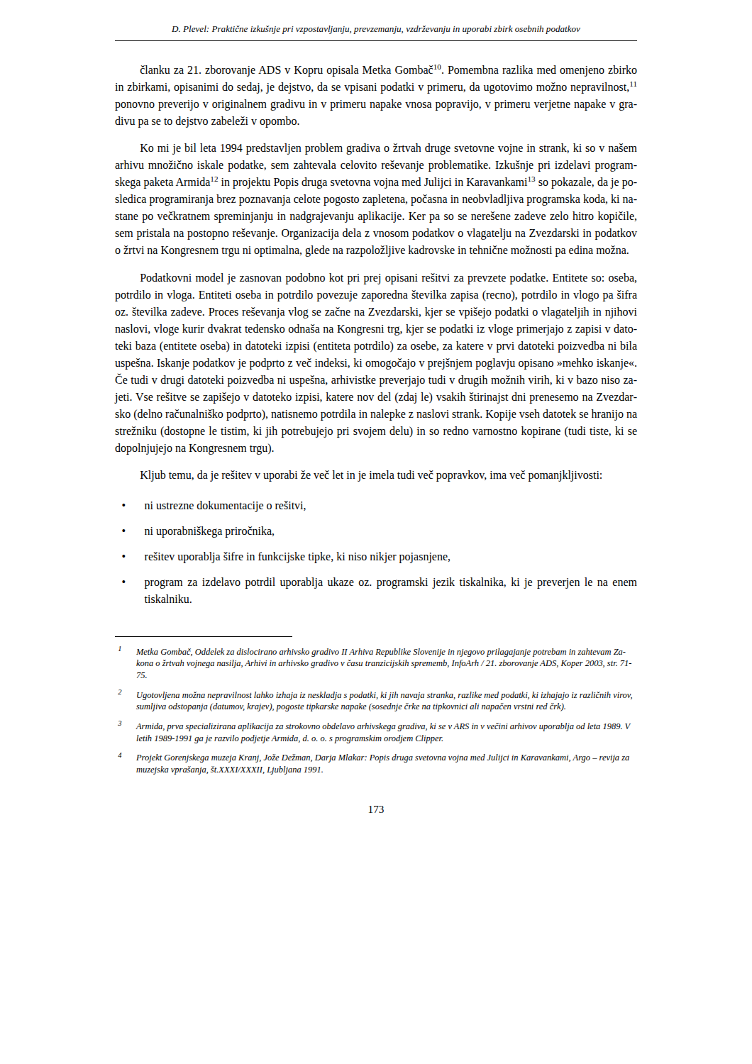D. Plevel: Praktične izkušnje pri vzpostavljanju, prevzemanju, vzdrževanju in uporabi zbirk osebnih podatkov
članku za 21. zborovanje ADS v Kopru opisala Metka Gombač10. Pomembna razlika med omenjeno zbirko in zbirkami, opisanimi do sedaj, je dejstvo, da se vpisani podatki v primeru, da ugotovimo možno nepravilnost,11 ponovno preverijo v originalnem gradivu in v primeru napake vnosa popravijo, v primeru verjetne napake v gradivu pa se to dejstvo zabeleži v opombo.
Ko mi je bil leta 1994 predstavljen problem gradiva o žrtvah druge svetovne vojne in strank, ki so v našem arhivu množično iskale podatke, sem zahtevala celovito reševanje problematike. Izkušnje pri izdelavi programskega paketa Armida12 in projektu Popis druga svetovna vojna med Julijci in Karavankami13 so pokazale, da je posledica programiranja brez poznavanja celote pogosto zapletena, počasna in neobvladljiva programska koda, ki nastane po večkratnem spreminjanju in nadgrajevanju aplikacije. Ker pa so se nerešene zadeve zelo hitro kopičile, sem pristala na postopno reševanje. Organizacija dela z vnosom podatkov o vlagatelju na Zvezdarski in podatkov o žrtvi na Kongresnem trgu ni optimalna, glede na razpoložljive kadrovske in tehnične možnosti pa edina možna.
Podatkovni model je zasnovan podobno kot pri prej opisani rešitvi za prevzete podatke. Entitete so: oseba, potrdilo in vloga. Entiteti oseba in potrdilo povezuje zaporedna številka zapisa (recno), potrdilo in vlogo pa šifra oz. številka zadeve. Proces reševanja vlog se začne na Zvezdarski, kjer se vpišejo podatki o vlagateljih in njihovi naslovi, vloge kurir dvakrat tedensko odnaša na Kongresni trg, kjer se podatki iz vloge primerjajo z zapisi v datoteki baza (entitete oseba) in datoteki izpisi (entiteta potrdilo) za osebe, za katere v prvi datoteki poizvedba ni bila uspešna. Iskanje podatkov je podprto z več indeksi, ki omogočajo v prejšnjem poglavju opisano »mehko iskanje«. Če tudi v drugi datoteki poizvedba ni uspešna, arhivistke preverjajo tudi v drugih možnih virih, ki v bazo niso zajeti. Vse rešitve se zapišejo v datoteko izpisi, katere nov del (zdaj le) vsakih štirinajst dni prenesemo na Zvezdarsko (delno računalniško podprto), natisnemo potrdila in nalepke z naslovi strank. Kopije vseh datotek se hranijo na strežniku (dostopne le tistim, ki jih potrebujejo pri svojem delu) in so redno varnostno kopirane (tudi tiste, ki se dopolnjujejo na Kongresnem trgu).
Kljub temu, da je rešitev v uporabi že več let in je imela tudi več popravkov, ima več pomanjkljivosti:
ni ustrezne dokumentacije o rešitvi,
ni uporabniškega priročnika,
rešitev uporablja šifre in funkcijske tipke, ki niso nikjer pojasnjene,
program za izdelavo potrdil uporablja ukaze oz. programski jezik tiskalnika, ki je preverjen le na enem tiskalniku.
Metka Gombač, Oddelek za dislocirano arhivsko gradivo II Arhiva Republike Slovenije in njegovo prilagajanje potrebam in zahtevam Zakona o žrtvah vojnega nasilja, Arhivi in arhivsko gradivo v času tranzicijskih sprememb, InfoArh / 21. zborovanje ADS, Koper 2003, str. 71-75.
Ugotovljena možna nepravilnost lahko izhaja iz neskladja s podatki, ki jih navaja stranka, razlike med podatki, ki izhajajo iz različnih virov, sumljiva odstopanja (datumov, krajev), pogoste tipkarske napake (sosednje črke na tipkovnici ali napačen vrstni red črk).
Armida, prva specializirana aplikacija za strokovno obdelavo arhivskega gradiva, ki se v ARS in v večini arhivov uporablja od leta 1989. V letih 1989-1991 ga je razvilo podjetje Armida, d. o. o. s programskim orodjem Clipper.
Projekt Gorenjskega muzeja Kranj, Jože Dežman, Darja Mlakar: Popis druga svetovna vojna med Julijci in Karavankami, Argo – revija za muzejska vprašanja, št.XXXI/XXXII, Ljubljana 1991.
173